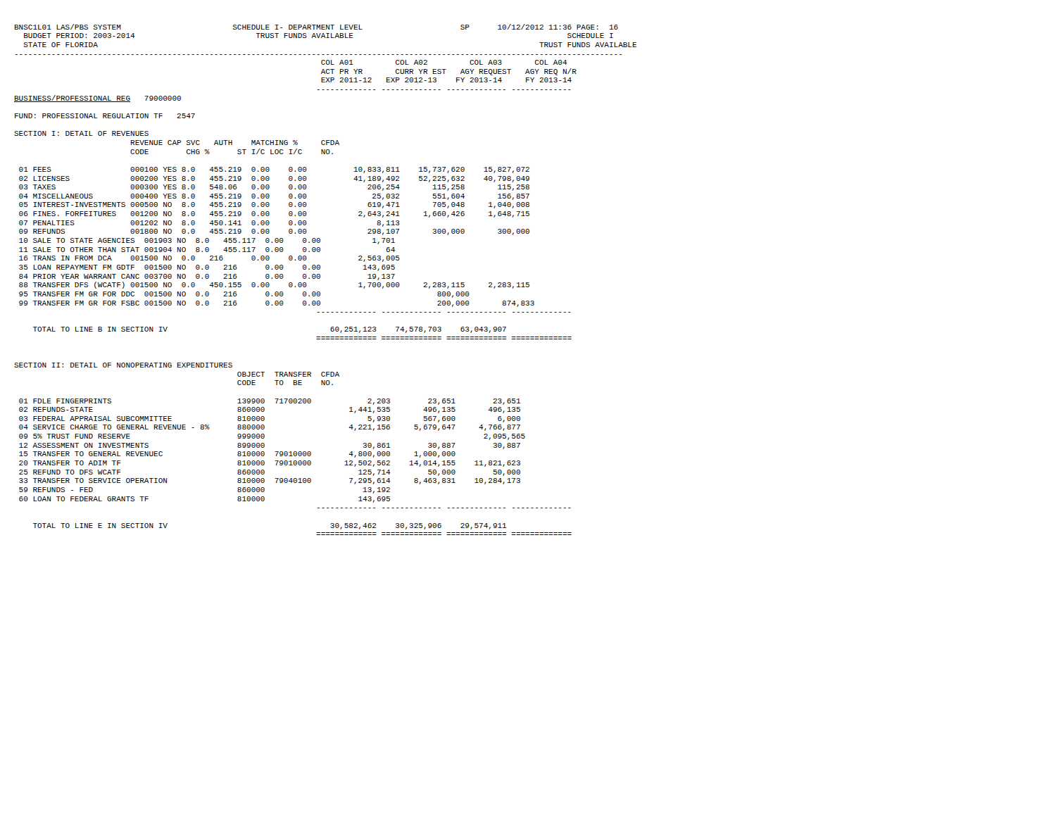BNSC1L01 LAS/PBS SYSTEM SCHEDULE I- DEPARTMENT LEVEL SP 10/12/2012 11:36 PAGE: 16 BUDGET PERIOD: 2003-2014 TRUST FUNDS AVAILABLE SCHEDULE I STATE OF FLORIDA TRUST FUNDS AVAILABLE ----------------------------------------------------------------------------------------------------------------------------------- COL A01 COL A02 COL A03 COL A04 ACT PR YR CURR YR EST AGY REQUEST AGY REQ N/R EXP 2011-12 EXP 2012-13 FY 2013-14 FY 2013-14 ------------- ------------- ------------- ------------- BUSINESS/PROFESSIONAL REG 79000000 FUND: PROFESSIONAL REGULATION TF 2547 SECTION I: DETAIL OF REVENUES REVENUE CAP SVC AUTH MATCHING % CFDA CODE CHG % ST I/C LOC I/C NO. 01 FEES 000100 YES 8.0 455.219 0.00 0.00 10,833,811 15,737,620 15,827,072 02 LICENSES 000200 YES 8.0 455.219 0.00 0.00 41,189,492 52,225,632 40,798,049 03 TAXES 000300 YES 8.0 548.06 0.00 0.00 206,254 115,258 115,258 04 MISCELLANEOUS 000400 YES 8.0 455.219 0.00 0.00 25,032 551,604 156,857 05 INTEREST-INVESTMENTS 000500 NO 8.0 455.219 0.00 0.00 619,471 705,048 1,040,008 06 FINES. FORFEITURES 001200 NO 8.0 455.219 0.00 0.00 2,643,241 1,660,426 1,648,715 07 PENALTIES 001202 NO 8.0 450.141 0.00 0.00 8,113 09 REFUNDS 001800 NO 0.0 455.219 0.00 0.00 298,107 300,000 300,000 10 SALE TO STATE AGENCIES 001903 NO 8.0 455.117 0.00 0.00 1,701 11 SALE TO OTHER THAN STAT 001904 NO 8.0 455.117 0.00 0.00 64 16 TRANS IN FROM DCA 001500 NO 0.0 216 0.00 0.00 2,563,005 35 LOAN REPAYMENT FM GDTF 001500 NO 0.0 216 0.00 0.00 143,695 84 PRIOR YEAR WARRANT CANC 003700 NO 0.0 216 0.00 0.00 19,137 88 TRANSFER DFS (WCATF) 001500 NO 0.0 450.155 0.00 0.00 1,700,000 2,283,115 2,283,115 95 TRANSFER FM GR FOR DDC 001500 NO 0.0 216 0.00 0.00 800,000 99 TRANSFER FM GR FOR FSBC 001500 NO 0.0 216 0.00 0.00 200,000 874,833 ------------- ------------- ------------- ------------- TOTAL TO LINE B IN SECTION IV 60,251,123 74,578,703 63,043,907 ============= ============= ============= ============= SECTION II: DETAIL OF NONOPERATING EXPENDITURES OBJECT TRANSFER CFDA CODE TO BE NO. 01 FDLE FINGERPRINTS 139900 71700200 2,203 23,651 23,651 02 REFUNDS-STATE 860000 1,441,535 496,135 496,135 03 FEDERAL APPRAISAL SUBCOMMITTEE 810000 5,930 567,600 6,000 04 SERVICE CHARGE TO GENERAL REVENUE - 8% 880000 4,221,156 5,679,647 4,766,877 09 5% TRUST FUND RESERVE 999000 2,095,565 12 ASSESSMENT ON INVESTMENTS 899000 30,861 30,887 30,887 15 TRANSFER TO GENERAL REVENUEC 810000 79010000 4,800,000 1,000,000 20 TRANSFER TO ADIM TF 810000 79010000 12,502,562 14,014,155 11,821,623 25 REFUND TO DFS WCATF 860000 125,714 50,000 50,000 33 TRANSFER TO SERVICE OPERATION 810000 79040100 7,295,614 8,463,831 10,284,173 59 REFUNDS - FED 860000 13,192 60 LOAN TO FEDERAL GRANTS TF 810000 143,695 ------------- ------------- ------------- ------------- TOTAL TO LINE E IN SECTION IV 30,582,462 30,325,906 29,574,911 ============= ============= ============= =============